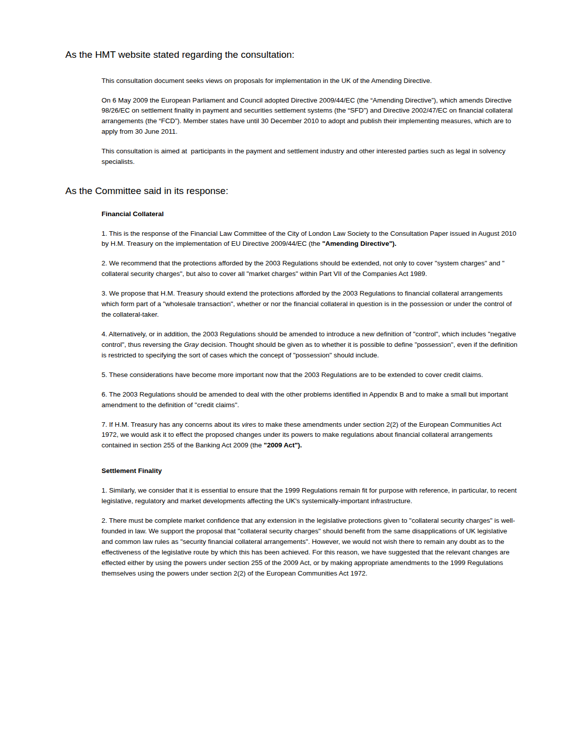As the HMT website stated regarding the consultation:
This consultation document seeks views on proposals for implementation in the UK of the Amending Directive.
On 6 May 2009 the European Parliament and Council adopted Directive 2009/44/EC (the “Amending Directive”), which amends Directive 98/26/EC on settlement finality in payment and securities settlement systems (the “SFD”) and Directive 2002/47/EC on financial collateral arrangements (the “FCD”). Member states have until 30 December 2010 to adopt and publish their implementing measures, which are to apply from 30 June 2011.
This consultation is aimed at participants in the payment and settlement industry and other interested parties such as legal in solvency specialists.
As the Committee said in its response:
Financial Collateral
1. This is the response of the Financial Law Committee of the City of London Law Society to the Consultation Paper issued in August 2010 by H.M. Treasury on the implementation of EU Directive 2009/44/EC (the "Amending Directive").
2. We recommend that the protections afforded by the 2003 Regulations should be extended, not only to cover "system charges" and " collateral security charges", but also to cover all "market charges" within Part VII of the Companies Act 1989.
3. We propose that H.M. Treasury should extend the protections afforded by the 2003 Regulations to financial collateral arrangements which form part of a "wholesale transaction", whether or nor the financial collateral in question is in the possession or under the control of the collateral-taker.
4. Alternatively, or in addition, the 2003 Regulations should be amended to introduce a new definition of "control", which includes "negative control", thus reversing the Gray decision. Thought should be given as to whether it is possible to define "possession", even if the definition is restricted to specifying the sort of cases which the concept of "possession" should include.
5. These considerations have become more important now that the 2003 Regulations are to be extended to cover credit claims.
6. The 2003 Regulations should be amended to deal with the other problems identified in Appendix B and to make a small but important amendment to the definition of "credit claims".
7. If H.M. Treasury has any concerns about its vires to make these amendments under section 2(2) of the European Communities Act 1972, we would ask it to effect the proposed changes under its powers to make regulations about financial collateral arrangements contained in section 255 of the Banking Act 2009 (the "2009 Act").
Settlement Finality
1. Similarly, we consider that it is essential to ensure that the 1999 Regulations remain fit for purpose with reference, in particular, to recent legislative, regulatory and market developments affecting the UK's systemically-important infrastructure.
2. There must be complete market confidence that any extension in the legislative protections given to "collateral security charges" is well-founded in law. We support the proposal that "collateral security charges" should benefit from the same disapplications of UK legislative and common law rules as "security financial collateral arrangements". However, we would not wish there to remain any doubt as to the effectiveness of the legislative route by which this has been achieved. For this reason, we have suggested that the relevant changes are effected either by using the powers under section 255 of the 2009 Act, or by making appropriate amendments to the 1999 Regulations themselves using the powers under section 2(2) of the European Communities Act 1972.